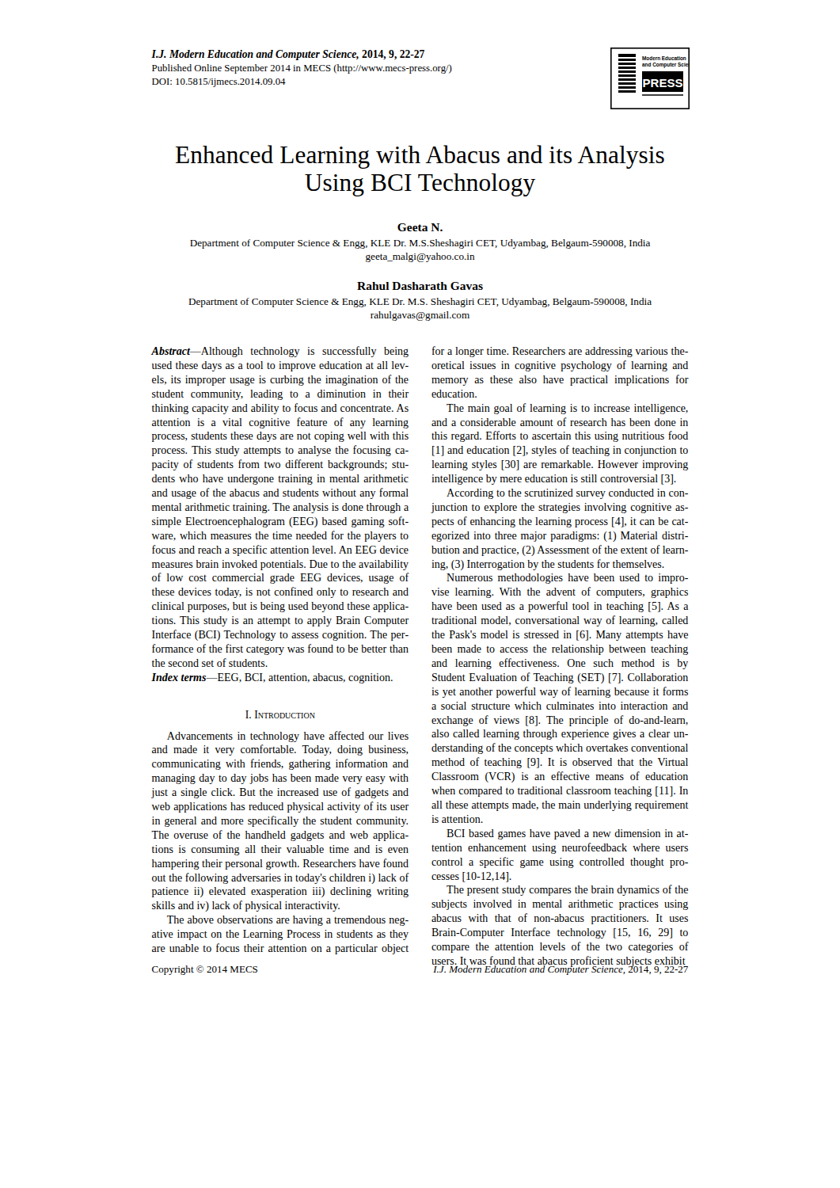I.J. Modern Education and Computer Science, 2014, 9, 22-27
Published Online September 2014 in MECS (http://www.mecs-press.org/)
DOI: 10.5815/ijmecs.2014.09.04
Modern Education and Computer Science PRESS
Enhanced Learning with Abacus and its Analysis
Using BCI Technology
Geeta N.
Department of Computer Science & Engg, KLE Dr. M.S.Sheshagiri CET, Udyambag, Belgaum-590008, India
geeta_malgi@yahoo.co.in
Rahul Dasharath Gavas
Department of Computer Science & Engg, KLE Dr. M.S. Sheshagiri CET, Udyambag, Belgaum-590008, India
rahulgavas@gmail.com
Abstract—Although technology is successfully being used these days as a tool to improve education at all levels, its improper usage is curbing the imagination of the student community, leading to a diminution in their thinking capacity and ability to focus and concentrate. As attention is a vital cognitive feature of any learning process, students these days are not coping well with this process. This study attempts to analyse the focusing capacity of students from two different backgrounds; students who have undergone training in mental arithmetic and usage of the abacus and students without any formal mental arithmetic training. The analysis is done through a simple Electroencephalogram (EEG) based gaming software, which measures the time needed for the players to focus and reach a specific attention level. An EEG device measures brain invoked potentials. Due to the availability of low cost commercial grade EEG devices, usage of these devices today, is not confined only to research and clinical purposes, but is being used beyond these applications. This study is an attempt to apply Brain Computer Interface (BCI) Technology to assess cognition. The performance of the first category was found to be better than the second set of students.
Index terms—EEG, BCI, attention, abacus, cognition.
I. Introduction
Advancements in technology have affected our lives and made it very comfortable. Today, doing business, communicating with friends, gathering information and managing day to day jobs has been made very easy with just a single click. But the increased use of gadgets and web applications has reduced physical activity of its user in general and more specifically the student community. The overuse of the handheld gadgets and web applications is consuming all their valuable time and is even hampering their personal growth. Researchers have found out the following adversaries in today's children i) lack of patience ii) elevated exasperation iii) declining writing skills and iv) lack of physical interactivity.
The above observations are having a tremendous negative impact on the Learning Process in students as they are unable to focus their attention on a particular object for a longer time. Researchers are addressing various theoretical issues in cognitive psychology of learning and memory as these also have practical implications for education.
The main goal of learning is to increase intelligence, and a considerable amount of research has been done in this regard. Efforts to ascertain this using nutritious food [1] and education [2], styles of teaching in conjunction to learning styles [30] are remarkable. However improving intelligence by mere education is still controversial [3].
According to the scrutinized survey conducted in conjunction to explore the strategies involving cognitive aspects of enhancing the learning process [4], it can be categorized into three major paradigms: (1) Material distribution and practice, (2) Assessment of the extent of learning, (3) Interrogation by the students for themselves.
Numerous methodologies have been used to improvise learning. With the advent of computers, graphics have been used as a powerful tool in teaching [5]. As a traditional model, conversational way of learning, called the Pask's model is stressed in [6]. Many attempts have been made to access the relationship between teaching and learning effectiveness. One such method is by Student Evaluation of Teaching (SET) [7]. Collaboration is yet another powerful way of learning because it forms a social structure which culminates into interaction and exchange of views [8]. The principle of do-and-learn, also called learning through experience gives a clear understanding of the concepts which overtakes conventional method of teaching [9]. It is observed that the Virtual Classroom (VCR) is an effective means of education when compared to traditional classroom teaching [11]. In all these attempts made, the main underlying requirement is attention.
BCI based games have paved a new dimension in attention enhancement using neurofeedback where users control a specific game using controlled thought processes [10-12,14].
The present study compares the brain dynamics of the subjects involved in mental arithmetic practices using abacus with that of non-abacus practitioners. It uses Brain-Computer Interface technology [15, 16, 29] to compare the attention levels of the two categories of users. It was found that abacus proficient subjects exhibit
Copyright © 2014 MECS
I.J. Modern Education and Computer Science, 2014, 9, 22-27